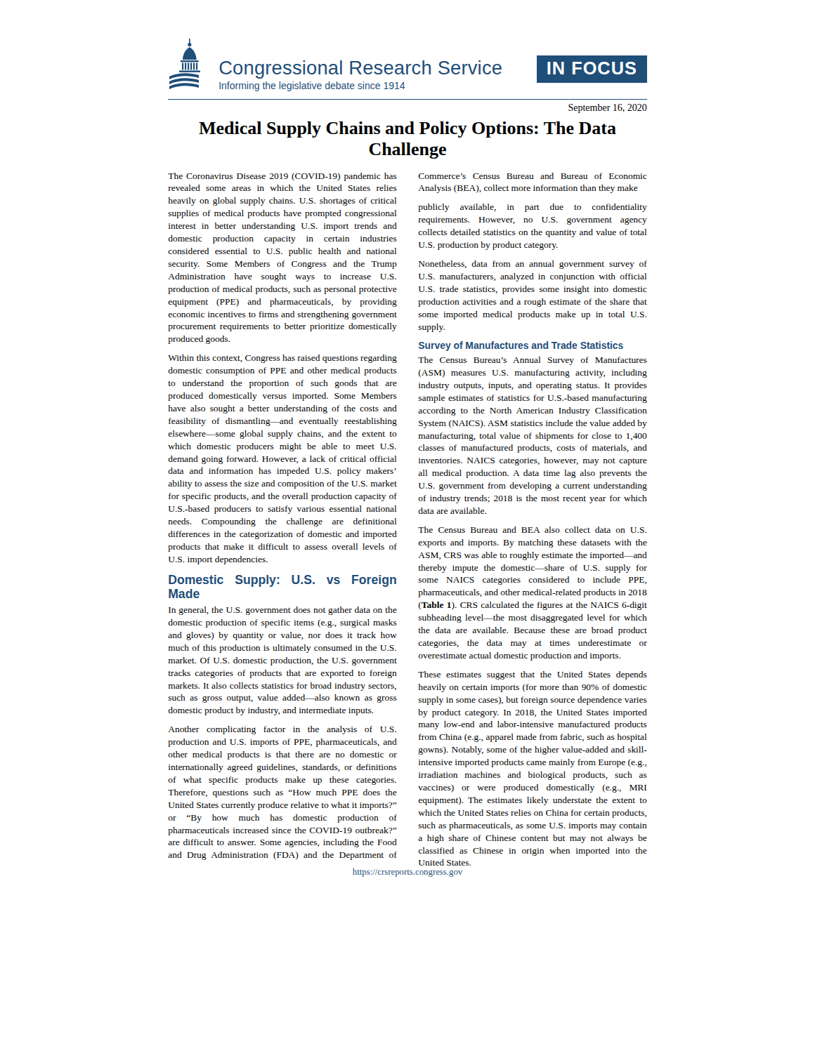Congressional Research Service
Informing the legislative debate since 1914
IN FOCUS
September 16, 2020
Medical Supply Chains and Policy Options: The Data Challenge
The Coronavirus Disease 2019 (COVID-19) pandemic has revealed some areas in which the United States relies heavily on global supply chains. U.S. shortages of critical supplies of medical products have prompted congressional interest in better understanding U.S. import trends and domestic production capacity in certain industries considered essential to U.S. public health and national security. Some Members of Congress and the Trump Administration have sought ways to increase U.S. production of medical products, such as personal protective equipment (PPE) and pharmaceuticals, by providing economic incentives to firms and strengthening government procurement requirements to better prioritize domestically produced goods.
Within this context, Congress has raised questions regarding domestic consumption of PPE and other medical products to understand the proportion of such goods that are produced domestically versus imported. Some Members have also sought a better understanding of the costs and feasibility of dismantling—and eventually reestablishing elsewhere—some global supply chains, and the extent to which domestic producers might be able to meet U.S. demand going forward. However, a lack of critical official data and information has impeded U.S. policy makers’ ability to assess the size and composition of the U.S. market for specific products, and the overall production capacity of U.S.-based producers to satisfy various essential national needs. Compounding the challenge are definitional differences in the categorization of domestic and imported products that make it difficult to assess overall levels of U.S. import dependencies.
Domestic Supply: U.S. vs Foreign Made
In general, the U.S. government does not gather data on the domestic production of specific items (e.g., surgical masks and gloves) by quantity or value, nor does it track how much of this production is ultimately consumed in the U.S. market. Of U.S. domestic production, the U.S. government tracks categories of products that are exported to foreign markets. It also collects statistics for broad industry sectors, such as gross output, value added—also known as gross domestic product by industry, and intermediate inputs.
Another complicating factor in the analysis of U.S. production and U.S. imports of PPE, pharmaceuticals, and other medical products is that there are no domestic or internationally agreed guidelines, standards, or definitions of what specific products make up these categories. Therefore, questions such as “How much PPE does the United States currently produce relative to what it imports?” or “By how much has domestic production of pharmaceuticals increased since the COVID-19 outbreak?” are difficult to answer. Some agencies, including the Food and Drug Administration (FDA) and the Department of Commerce’s Census Bureau and Bureau of Economic Analysis (BEA), collect more information than they make
publicly available, in part due to confidentiality requirements. However, no U.S. government agency collects detailed statistics on the quantity and value of total U.S. production by product category.
Nonetheless, data from an annual government survey of U.S. manufacturers, analyzed in conjunction with official U.S. trade statistics, provides some insight into domestic production activities and a rough estimate of the share that some imported medical products make up in total U.S. supply.
Survey of Manufactures and Trade Statistics
The Census Bureau’s Annual Survey of Manufactures (ASM) measures U.S. manufacturing activity, including industry outputs, inputs, and operating status. It provides sample estimates of statistics for U.S.-based manufacturing according to the North American Industry Classification System (NAICS). ASM statistics include the value added by manufacturing, total value of shipments for close to 1,400 classes of manufactured products, costs of materials, and inventories. NAICS categories, however, may not capture all medical production. A data time lag also prevents the U.S. government from developing a current understanding of industry trends; 2018 is the most recent year for which data are available.
The Census Bureau and BEA also collect data on U.S. exports and imports. By matching these datasets with the ASM, CRS was able to roughly estimate the imported—and thereby impute the domestic—share of U.S. supply for some NAICS categories considered to include PPE, pharmaceuticals, and other medical-related products in 2018 (Table 1). CRS calculated the figures at the NAICS 6-digit subheading level—the most disaggregated level for which the data are available. Because these are broad product categories, the data may at times underestimate or overestimate actual domestic production and imports.
These estimates suggest that the United States depends heavily on certain imports (for more than 90% of domestic supply in some cases), but foreign source dependence varies by product category. In 2018, the United States imported many low-end and labor-intensive manufactured products from China (e.g., apparel made from fabric, such as hospital gowns). Notably, some of the higher value-added and skill-intensive imported products came mainly from Europe (e.g., irradiation machines and biological products, such as vaccines) or were produced domestically (e.g., MRI equipment). The estimates likely understate the extent to which the United States relies on China for certain products, such as pharmaceuticals, as some U.S. imports may contain a high share of Chinese content but may not always be classified as Chinese in origin when imported into the United States.
https://crsreports.congress.gov